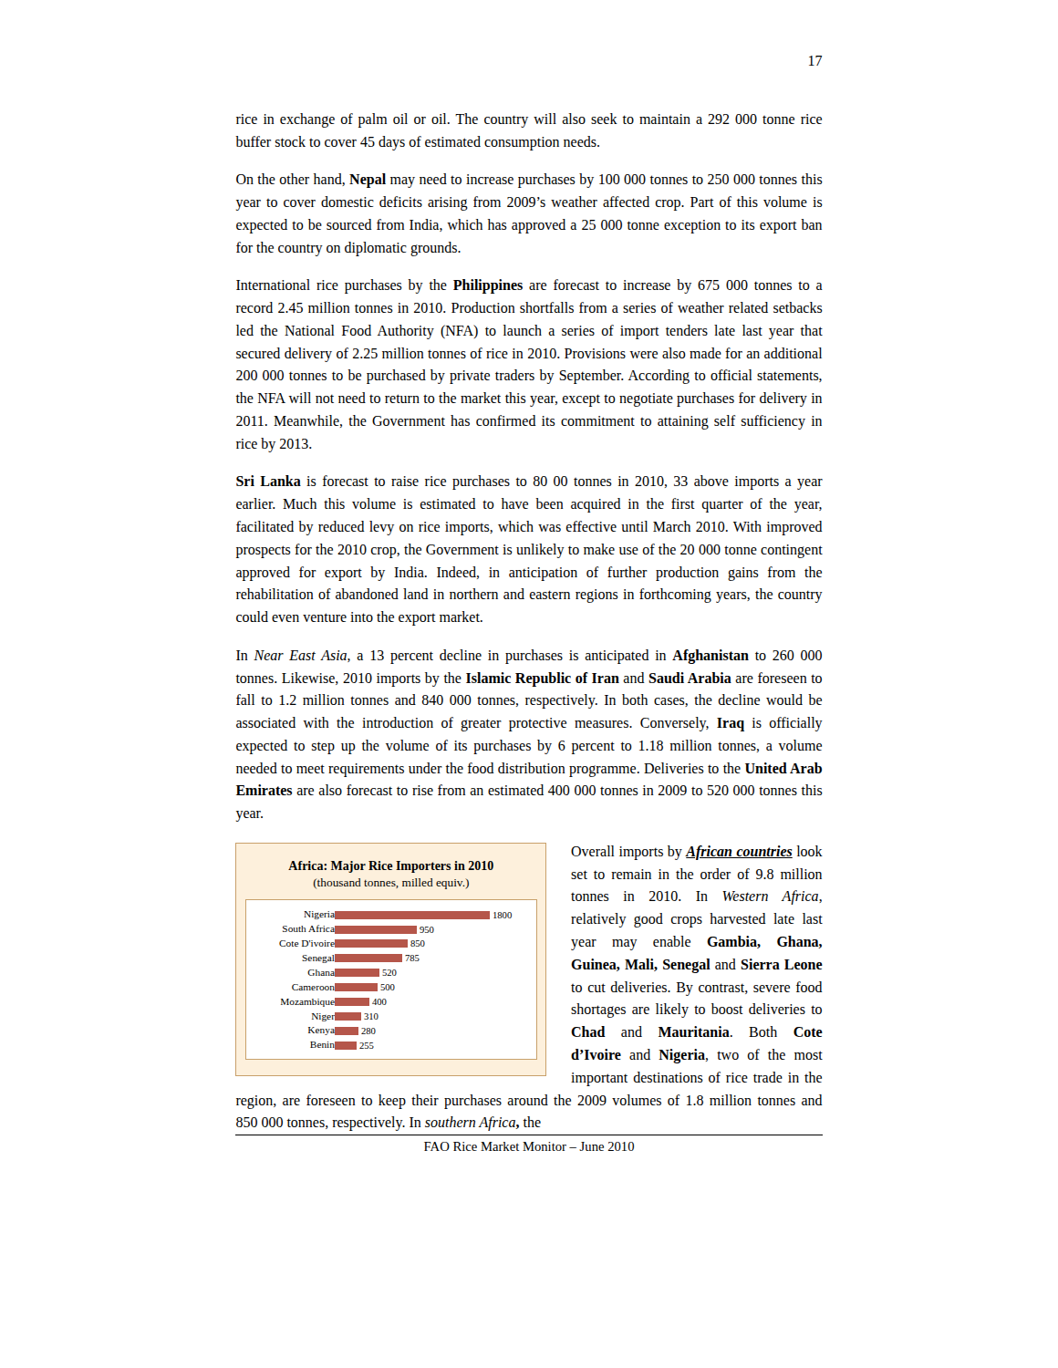17
rice in exchange of palm oil or oil. The country will also seek to maintain a 292 000 tonne rice buffer stock to cover 45 days of estimated consumption needs.
On the other hand, Nepal may need to increase purchases by 100 000 tonnes to 250 000 tonnes this year to cover domestic deficits arising from 2009’s weather affected crop. Part of this volume is expected to be sourced from India, which has approved a 25 000 tonne exception to its export ban for the country on diplomatic grounds.
International rice purchases by the Philippines are forecast to increase by 675 000 tonnes to a record 2.45 million tonnes in 2010. Production shortfalls from a series of weather related setbacks led the National Food Authority (NFA) to launch a series of import tenders late last year that secured delivery of 2.25 million tonnes of rice in 2010. Provisions were also made for an additional 200 000 tonnes to be purchased by private traders by September. According to official statements, the NFA will not need to return to the market this year, except to negotiate purchases for delivery in 2011. Meanwhile, the Government has confirmed its commitment to attaining self sufficiency in rice by 2013.
Sri Lanka is forecast to raise rice purchases to 80 00 tonnes in 2010, 33 above imports a year earlier. Much this volume is estimated to have been acquired in the first quarter of the year, facilitated by reduced levy on rice imports, which was effective until March 2010. With improved prospects for the 2010 crop, the Government is unlikely to make use of the 20 000 tonne contingent approved for export by India. Indeed, in anticipation of further production gains from the rehabilitation of abandoned land in northern and eastern regions in forthcoming years, the country could even venture into the export market.
In Near East Asia, a 13 percent decline in purchases is anticipated in Afghanistan to 260 000 tonnes. Likewise, 2010 imports by the Islamic Republic of Iran and Saudi Arabia are foreseen to fall to 1.2 million tonnes and 840 000 tonnes, respectively. In both cases, the decline would be associated with the introduction of greater protective measures. Conversely, Iraq is officially expected to step up the volume of its purchases by 6 percent to 1.18 million tonnes, a volume needed to meet requirements under the food distribution programme. Deliveries to the United Arab Emirates are also forecast to rise from an estimated 400 000 tonnes in 2009 to 520 000 tonnes this year.
Africa: Major Rice Importers in 2010
(thousand tonnes, milled equiv.)
| Nigeria | 1800 |
| South Africa | 950 |
| Cote D'ivoire | 850 |
| Senegal | 785 |
| Ghana | 520 |
| Cameroon | 500 |
| Mozambique | 400 |
| Niger | 310 |
| Kenya | 280 |
| Benin | 255 |
Overall imports by African countries look set to remain in the order of 9.8 million tonnes in 2010. In Western Africa, relatively good crops harvested late last year may enable Gambia, Ghana, Guinea, Mali, Senegal and Sierra Leone to cut deliveries. By contrast, severe food shortages are likely to boost deliveries to Chad and Mauritania. Both Cote d’Ivoire and Nigeria, two of the most important destinations of rice trade in the region, are foreseen to keep their purchases around the 2009 volumes of 1.8 million tonnes and 850 000 tonnes, respectively. In southern Africa, the
FAO Rice Market Monitor – June 2010